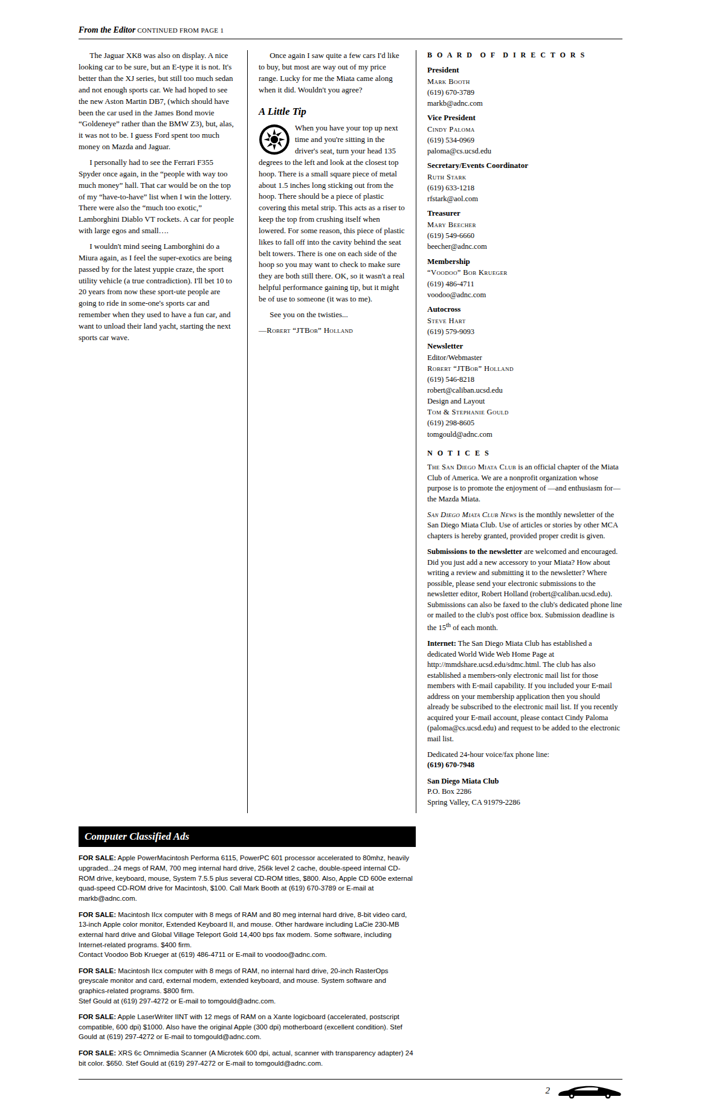From the Editor CONTINUED FROM PAGE 1
The Jaguar XK8 was also on display. A nice looking car to be sure, but an E-type it is not. It's better than the XJ series, but still too much sedan and not enough sports car. We had hoped to see the new Aston Martin DB7, (which should have been the car used in the James Bond movie “Goldeneye” rather than the BMW Z3), but, alas, it was not to be. I guess Ford spent too much money on Mazda and Jaguar.
I personally had to see the Ferrari F355 Spyder once again, in the “people with way too much money” hall. That car would be on the top of my “have-to-have” list when I win the lottery. There were also the “much too exotic,” Lamborghini Diablo VT rockets. A car for people with large egos and small….
I wouldn't mind seeing Lamborghini do a Miura again, as I feel the super-exotics are being passed by for the latest yuppie craze, the sport utility vehicle (a true contradiction). I'll bet 10 to 20 years from now these sport-ute people are going to ride in some-one's sports car and remember when they used to have a fun car, and want to unload their land yacht, starting the next sports car wave.
Once again I saw quite a few cars I'd like to buy, but most are way out of my price range. Lucky for me the Miata came along when it did. Wouldn't you agree?
A Little Tip
When you have your top up next time and you're sitting in the driver's seat, turn your head 135 degrees to the left and look at the closest top hoop. There is a small square piece of metal about 1.5 inches long sticking out from the hoop. There should be a piece of plastic covering this metal strip. This acts as a riser to keep the top from crushing itself when lowered. For some reason, this piece of plastic likes to fall off into the cavity behind the seat belt towers. There is one on each side of the hoop so you may want to check to make sure they are both still there. OK, so it wasn't a real helpful performance gaining tip, but it might be of use to someone (it was to me).
See you on the twisties...
—Robert “JTBob” Holland
B O A R D O F D I R E C T O R S
President
Mark Booth
(619) 670-3789
markb@adnc.com
Vice President
Cindy Paloma
(619) 534-0969
paloma@cs.ucsd.edu
Secretary/Events Coordinator
Ruth Stark
(619) 633-1218
rfstark@aol.com
Treasurer
Mary Beecher
(619) 549-6660
beecher@adnc.com
Membership
“Voodoo” Bob Krueger
(619) 486-4711
voodoo@adnc.com
Autocross
Steve Hart
(619) 579-9093
Newsletter
Editor/Webmaster
Robert “JTBob” Holland
(619) 546-8218
robert@caliban.ucsd.edu
Design and Layout
Tom & Stephanie Gould
(619) 298-8605
tomgould@adnc.com
N O T I C E S
The San Diego Miata Club is an official chapter of the Miata Club of America. We are a nonprofit organization whose purpose is to promote the enjoyment of —and enthusiasm for— the Mazda Miata.
San Diego Miata Club News is the monthly newsletter of the San Diego Miata Club. Use of articles or stories by other MCA chapters is hereby granted, provided proper credit is given.
Submissions to the newsletter are welcomed and encouraged. Did you just add a new accessory to your Miata? How about writing a review and submitting it to the newsletter? Where possible, please send your electronic submissions to the newsletter editor, Robert Holland (robert@caliban.ucsd.edu). Submissions can also be faxed to the club's dedicated phone line or mailed to the club's post office box. Submission deadline is the 15th of each month.
Internet: The San Diego Miata Club has established a dedicated World Wide Web Home Page at http://mmdshare.ucsd.edu/sdmc.html. The club has also established a members-only electronic mail list for those members with E-mail capability. If you included your E-mail address on your membership application then you should already be subscribed to the electronic mail list. If you recently acquired your E-mail account, please contact Cindy Paloma (paloma@cs.ucsd.edu) and request to be added to the electronic mail list.
Dedicated 24-hour voice/fax phone line:
(619) 670-7948
San Diego Miata Club
P.O. Box 2286
Spring Valley, CA 91979-2286
Computer Classified Ads
FOR SALE: Apple PowerMacintosh Performa 6115, PowerPC 601 processor accelerated to 80mhz, heavily upgraded...24 megs of RAM, 700 meg internal hard drive, 256k level 2 cache, double-speed internal CD-ROM drive, keyboard, mouse, System 7.5.5 plus several CD-ROM titles, $800. Also, Apple CD 600e external quad-speed CD-ROM drive for Macintosh, $100. Call Mark Booth at (619) 670-3789 or E-mail at markb@adnc.com.
FOR SALE: Macintosh IIcx computer with 8 megs of RAM and 80 meg internal hard drive, 8-bit video card, 13-inch Apple color monitor, Extended Keyboard II, and mouse. Other hardware including LaCie 230-MB external hard drive and Global Village Teleport Gold 14,400 bps fax modem. Some software, including Internet-related programs. $400 firm.
Contact Voodoo Bob Krueger at (619) 486-4711 or E-mail to voodoo@adnc.com.
FOR SALE: Macintosh IIcx computer with 8 megs of RAM, no internal hard drive, 20-inch RasterOps greyscale monitor and card, external modem, extended keyboard, and mouse. System software and graphics-related programs. $800 firm.
Stef Gould at (619) 297-4272 or E-mail to tomgould@adnc.com.
FOR SALE: Apple LaserWriter IINT with 12 megs of RAM on a Xante logicboard (accelerated, postscript compatible, 600 dpi) $1000. Also have the original Apple (300 dpi) motherboard (excellent condition). Stef Gould at (619) 297-4272 or E-mail to tomgould@adnc.com.
FOR SALE: XRS 6c Omnimedia Scanner (A Microtek 600 dpi, actual, scanner with transparency adapter) 24 bit color. $650. Stef Gould at (619) 297-4272 or E-mail to tomgould@adnc.com.
2